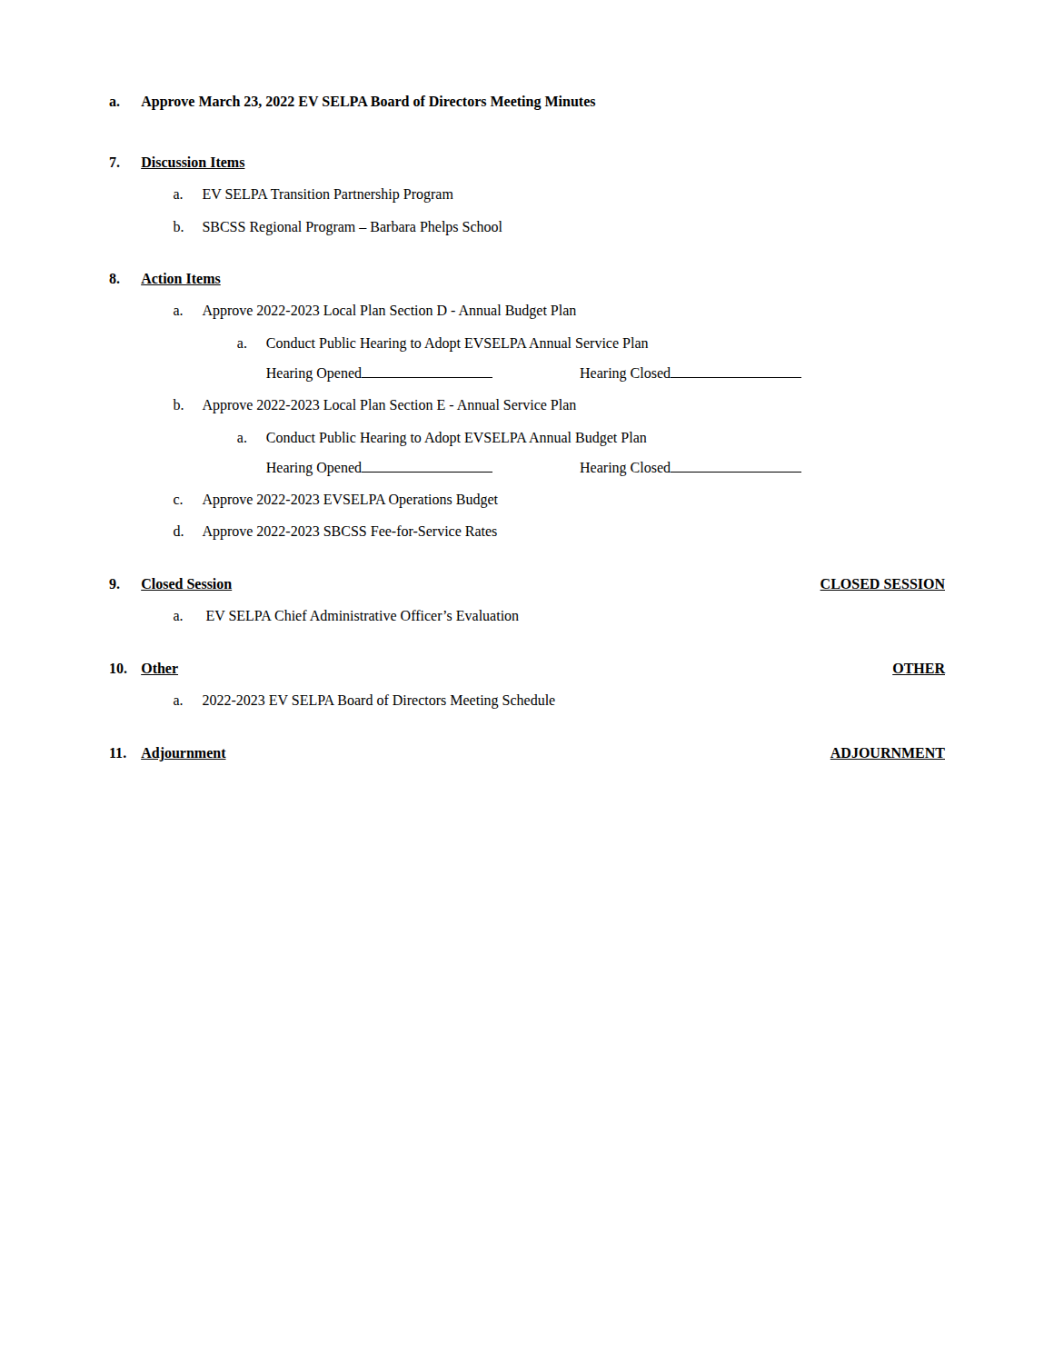Approve March 23, 2022 EV SELPA Board of Directors Meeting Minutes
Discussion Items
EV SELPA Transition Partnership Program
SBCSS Regional Program – Barbara Phelps School
Action Items
Approve 2022-2023 Local Plan Section D - Annual Budget Plan
Conduct Public Hearing to Adopt EVSELPA Annual Service Plan Hearing Opened Hearing Closed
Approve 2022-2023 Local Plan Section E - Annual Service Plan
Conduct Public Hearing to Adopt EVSELPA Annual Budget Plan Hearing Opened Hearing Closed
Approve 2022-2023 EVSELPA Operations Budget
Approve 2022-2023 SBCSS Fee-for-Service Rates
Closed Session CLOSED SESSION
EV SELPA Chief Administrative Officer’s Evaluation
Other OTHER
2022-2023 EV SELPA Board of Directors Meeting Schedule
Adjournment ADJOURNMENT